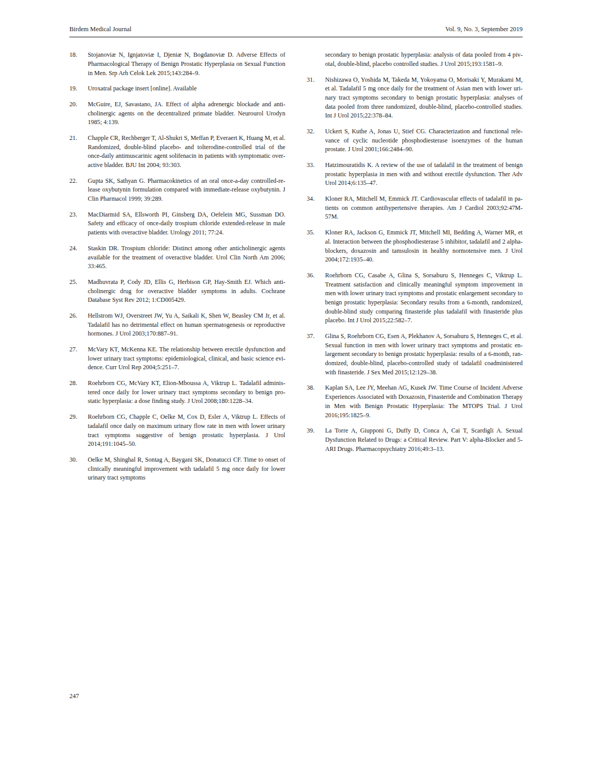Birdem Medical Journal
Vol. 9, No. 3, September 2019
18. Stojanoviæ N, Ignjatoviæ I, Djeniæ N, Bogdanoviæ D. Adverse Effects of Pharmacological Therapy of Benign Prostatic Hyperplasia on Sexual Function in Men. Srp Arh Celok Lek 2015;143:284–9.
19. Uroxatral package insert [online]. Available
20. McGuire, EJ, Savastano, JA. Effect of alpha adrenergic blockade and anticholinergic agents on the decentralized primate bladder. Neurourol Urodyn 1985; 4:139.
21. Chapple CR, Rechberger T, Al-Shukri S, Meffan P, Everaert K, Huang M, et al. Randomized, double-blind placebo- and tolterodine-controlled trial of the once-daily antimuscarinic agent solifenacin in patients with symptomatic overactive bladder. BJU Int 2004; 93:303.
22. Gupta SK, Sathyan G. Pharmacokinetics of an oral once-a-day controlled-release oxybutynin formulation compared with immediate-release oxybutynin. J Clin Pharmacol 1999; 39:289.
23. MacDiarmid SA, Ellsworth PI, Ginsberg DA, Oefelein MG, Sussman DO. Safety and efficacy of once-daily trospium chloride extended-release in male patients with overactive bladder. Urology 2011; 77:24.
24. Staskin DR. Trospium chloride: Distinct among other anticholinergic agents available for the treatment of overactive bladder. Urol Clin North Am 2006; 33:465.
25. Madhuvrata P, Cody JD, Ellis G, Herbison GP, Hay-Smith EJ. Which anticholinergic drug for overactive bladder symptoms in adults. Cochrane Database Syst Rev 2012; 1:CD005429.
26. Hellstrom WJ, Overstreet JW, Yu A, Saikali K, Shen W, Beasley CM Jr, et al. Tadalafil has no detrimental effect on human spermatogenesis or reproductive hormones. J Urol 2003;170:887–91.
27. McVary KT, McKenna KE. The relationship between erectile dysfunction and lower urinary tract symptoms: epidemiological, clinical, and basic science evidence. Curr Urol Rep 2004;5:251–7.
28. Roehrborn CG, McVary KT, Elion-Mboussa A, Viktrup L. Tadalafil administered once daily for lower urinary tract symptoms secondary to benign prostatic hyperplasia: a dose finding study. J Urol 2008;180:1228–34.
29. Roehrborn CG, Chapple C, Oelke M, Cox D, Esler A, Viktrup L. Effects of tadalafil once daily on maximum urinary flow rate in men with lower urinary tract symptoms suggestive of benign prostatic hyperplasia. J Urol 2014;191:1045–50.
30. Oelke M, Shinghal R, Sontag A, Baygani SK, Donatucci CF. Time to onset of clinically meaningful improvement with tadalafil 5 mg once daily for lower urinary tract symptoms
secondary to benign prostatic hyperplasia: analysis of data pooled from 4 pivotal, double-blind, placebo controlled studies. J Urol 2015;193:1581–9.
31. Nishizawa O, Yoshida M, Takeda M, Yokoyama O, Morisaki Y, Murakami M, et al. Tadalafil 5 mg once daily for the treatment of Asian men with lower urinary tract symptoms secondary to benign prostatic hyperplasia: analyses of data pooled from three randomized, double-blind, placebo-controlled studies. Int J Urol 2015;22:378–84.
32. Uckert S, Kuthe A, Jonas U, Stief CG. Characterization and functional relevance of cyclic nucleotide phosphodiesterase isoenzymes of the human prostate. J Urol 2001;166:2484–90.
33. Hatzimouratidis K. A review of the use of tadalafil in the treatment of benign prostatic hyperplasia in men with and without erectile dysfunction. Ther Adv Urol 2014;6:135–47.
34. Kloner RA, Mitchell M, Emmick JT. Cardiovascular effects of tadalafil in patients on common antihypertensive therapies. Am J Cardiol 2003;92:47M-57M.
35. Kloner RA, Jackson G, Emmick JT, Mitchell MI, Bedding A, Warner MR, et al. Interaction between the phosphodiesterase 5 inhibitor, tadalafil and 2 alpha-blockers, doxazosin and tamsulosin in healthy normotensive men. J Urol 2004;172:1935–40.
36. Roehrborn CG, Casabe A, Glina S, Sorsaburu S, Henneges C, Viktrup L. Treatment satisfaction and clinically meaningful symptom improvement in men with lower urinary tract symptoms and prostatic enlargement secondary to benign prostatic hyperplasia: Secondary results from a 6-month, randomized, double-blind study comparing finasteride plus tadalafil with finasteride plus placebo. Int J Urol 2015;22:582–7.
37. Glina S, Roehrborn CG, Esen A, Plekhanov A, Sorsaburu S, Henneges C, et al. Sexual function in men with lower urinary tract symptoms and prostatic enlargement secondary to benign prostatic hyperplasia: results of a 6-month, randomized, double-blind, placebo-controlled study of tadalafil coadministered with finasteride. J Sex Med 2015;12:129–38.
38. Kaplan SA, Lee JY, Meehan AG, Kusek JW. Time Course of Incident Adverse Experiences Associated with Doxazosin, Finasteride and Combination Therapy in Men with Benign Prostatic Hyperplasia: The MTOPS Trial. J Urol 2016;195:1825–9.
39. La Torre A, Giupponi G, Duffy D, Conca A, Cai T, Scardigli A. Sexual Dysfunction Related to Drugs: a Critical Review. Part V: alpha-Blocker and 5-ARI Drugs. Pharmacopsychiatry 2016;49:3–13.
247